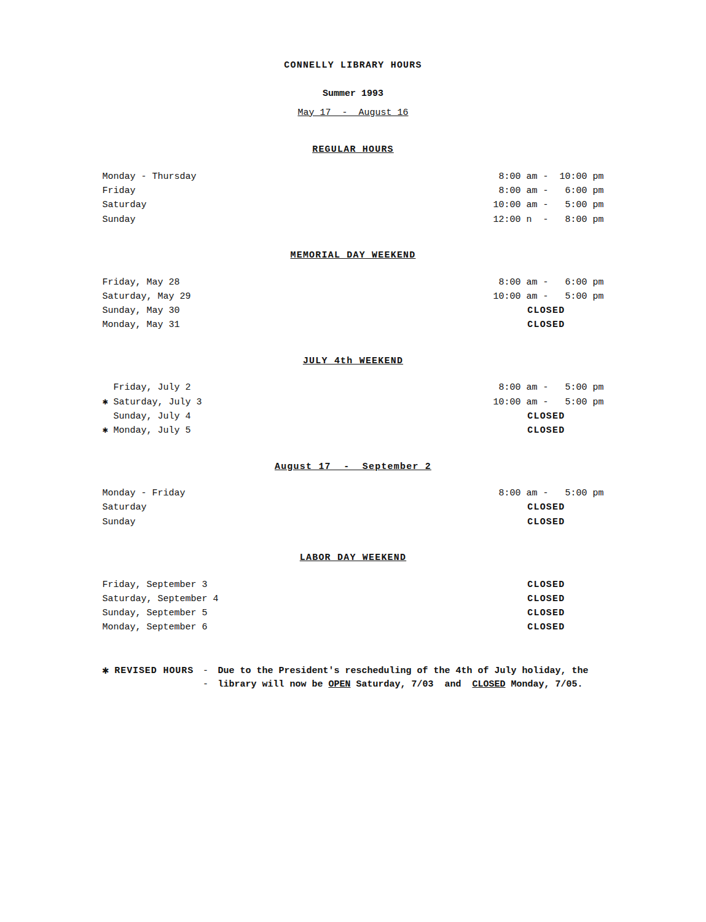CONNELLY LIBRARY HOURS
Summer 1993
May 17 - August 16
REGULAR HOURS
| Monday - Thursday | 8:00 am - 10:00 pm |
| Friday | 8:00 am - 6:00 pm |
| Saturday | 10:00 am - 5:00 pm |
| Sunday | 12:00 n - 8:00 pm |
MEMORIAL DAY WEEKEND
| Friday, May 28 | 8:00 am - 6:00 pm |
| Saturday, May 29 | 10:00 am - 5:00 pm |
| Sunday, May 30 | CLOSED |
| Monday, May 31 | CLOSED |
JULY 4th WEEKEND
| Friday, July 2 | 8:00 am - 5:00 pm |
| ✱ Saturday, July 3 | 10:00 am - 5:00 pm |
| Sunday, July 4 | CLOSED |
| ✱ Monday, July 5 | CLOSED |
August 17 - September 2
| Monday - Friday | 8:00 am - 5:00 pm |
| Saturday | CLOSED |
| Sunday | CLOSED |
LABOR DAY WEEKEND
| Friday, September 3 | CLOSED |
| Saturday, September 4 | CLOSED |
| Sunday, September 5 | CLOSED |
| Monday, September 6 | CLOSED |
✱ REVISED HOURS -- Due to the President's rescheduling of the 4th of July holiday, the library will now be OPEN Saturday, 7/03 and CLOSED Monday, 7/05.